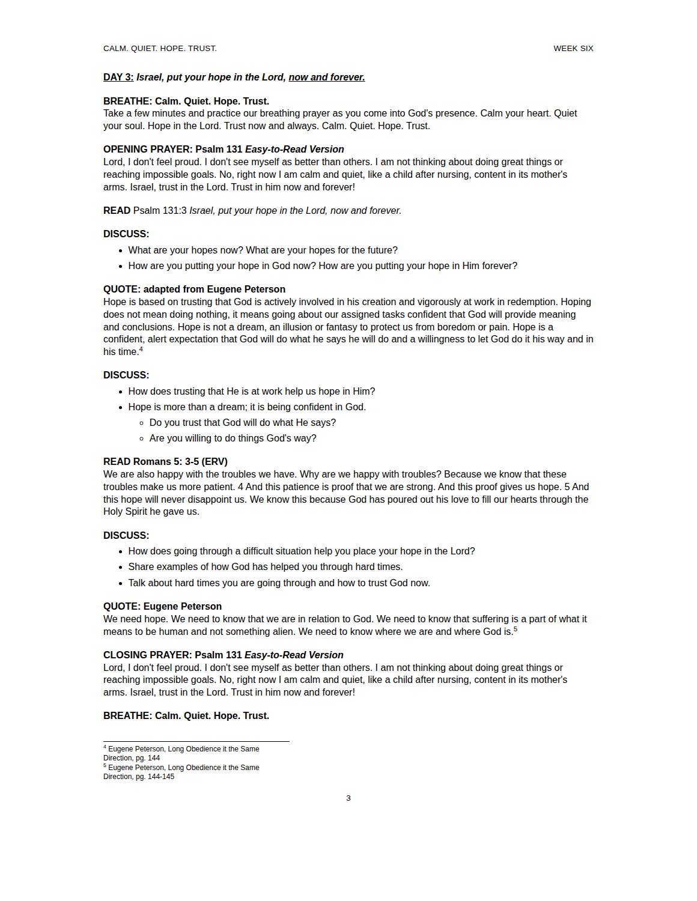CALM. QUIET. HOPE. TRUST. WEEK SIX
DAY 3: Israel, put your hope in the Lord, now and forever.
BREATHE: Calm. Quiet. Hope. Trust.
Take a few minutes and practice our breathing prayer as you come into God's presence. Calm your heart. Quiet your soul. Hope in the Lord. Trust now and always. Calm. Quiet. Hope. Trust.
OPENING PRAYER: Psalm 131 Easy-to-Read Version
Lord, I don't feel proud. I don't see myself as better than others. I am not thinking about doing great things or reaching impossible goals. No, right now I am calm and quiet, like a child after nursing, content in its mother's arms. Israel, trust in the Lord. Trust in him now and forever!
READ Psalm 131:3 Israel, put your hope in the Lord, now and forever.
DISCUSS:
What are your hopes now? What are your hopes for the future?
How are you putting your hope in God now? How are you putting your hope in Him forever?
QUOTE: adapted from Eugene Peterson
Hope is based on trusting that God is actively involved in his creation and vigorously at work in redemption. Hoping does not mean doing nothing, it means going about our assigned tasks confident that God will provide meaning and conclusions. Hope is not a dream, an illusion or fantasy to protect us from boredom or pain. Hope is a confident, alert expectation that God will do what he says he will do and a willingness to let God do it his way and in his time.4
DISCUSS:
How does trusting that He is at work help us hope in Him?
Hope is more than a dream; it is being confident in God.
Do you trust that God will do what He says?
Are you willing to do things God's way?
READ Romans 5: 3-5 (ERV)
We are also happy with the troubles we have. Why are we happy with troubles? Because we know that these troubles make us more patient. 4 And this patience is proof that we are strong. And this proof gives us hope. 5 And this hope will never disappoint us. We know this because God has poured out his love to fill our hearts through the Holy Spirit he gave us.
DISCUSS:
How does going through a difficult situation help you place your hope in the Lord?
Share examples of how God has helped you through hard times.
Talk about hard times you are going through and how to trust God now.
QUOTE: Eugene Peterson
We need hope. We need to know that we are in relation to God. We need to know that suffering is a part of what it means to be human and not something alien. We need to know where we are and where God is.5
CLOSING PRAYER: Psalm 131 Easy-to-Read Version
Lord, I don't feel proud. I don't see myself as better than others. I am not thinking about doing great things or reaching impossible goals. No, right now I am calm and quiet, like a child after nursing, content in its mother's arms. Israel, trust in the Lord. Trust in him now and forever!
BREATHE: Calm. Quiet. Hope. Trust.
4 Eugene Peterson, Long Obedience it the Same Direction, pg. 144
5 Eugene Peterson, Long Obedience it the Same Direction, pg. 144-145
3